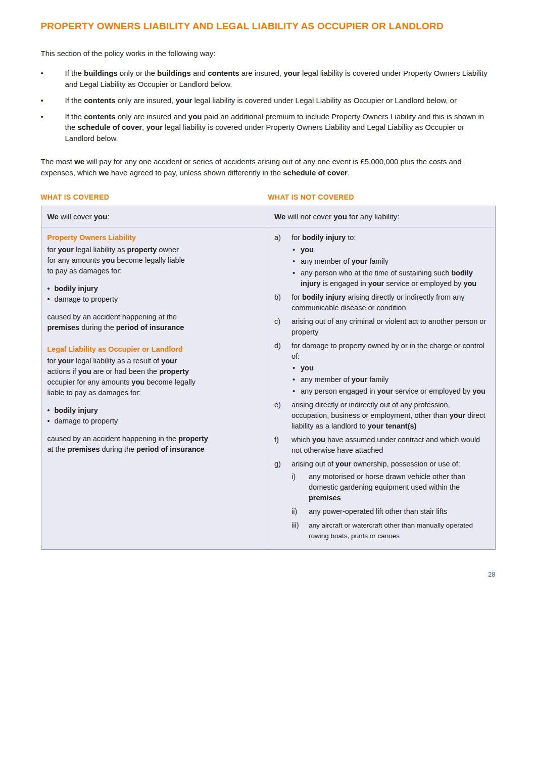PROPERTY OWNERS LIABILITY AND LEGAL LIABILITY AS OCCUPIER OR LANDLORD
This section of the policy works in the following way:
If the buildings only or the buildings and contents are insured, your legal liability is covered under Property Owners Liability and Legal Liability as Occupier or Landlord below.
If the contents only are insured, your legal liability is covered under Legal Liability as Occupier or Landlord below, or
If the contents only are insured and you paid an additional premium to include Property Owners Liability and this is shown in the schedule of cover, your legal liability is covered under Property Owners Liability and Legal Liability as Occupier or Landlord below.
The most we will pay for any one accident or series of accidents arising out of any one event is £5,000,000 plus the costs and expenses, which we have agreed to pay, unless shown differently in the schedule of cover.
WHAT IS COVERED
WHAT IS NOT COVERED
| We will cover you : | We will not cover you for any liability: |
| --- | --- |
| Property Owners Liability for your legal liability as property owner for any amounts you become legally liable to pay as damages for: bodily injury damage to property caused by an accident happening at the premises during the period of insurance Legal Liability as Occupier or Landlord for your legal liability as a result of your actions if you are or had been the property occupier for any amounts you become legally liable to pay as damages for: bodily injury damage to property caused by an accident happening in the property at the premises during the period of insurance | a) for bodily injury to: you any member of your family any person who at the time of sustaining such bodily injury is engaged in your service or employed by you b) for bodily injury arising directly or indirectly from any communicable disease or condition c) arising out of any criminal or violent act to another person or property d) for damage to property owned by or in the charge or control of: you any member of your family any person engaged in your service or employed by you e) arising directly or indirectly out of any profession, occupation, business or employment, other than your direct liability as a landlord to your tenant(s) f) which you have assumed under contract and which would not otherwise have attached g) arising out of your ownership, possession or use of: i) any motorised or horse drawn vehicle other than domestic gardening equipment used within the premises ii) any power-operated lift other than stair lifts iii) any aircraft or watercraft other than manually operated rowing boats, punts or canoes |
28